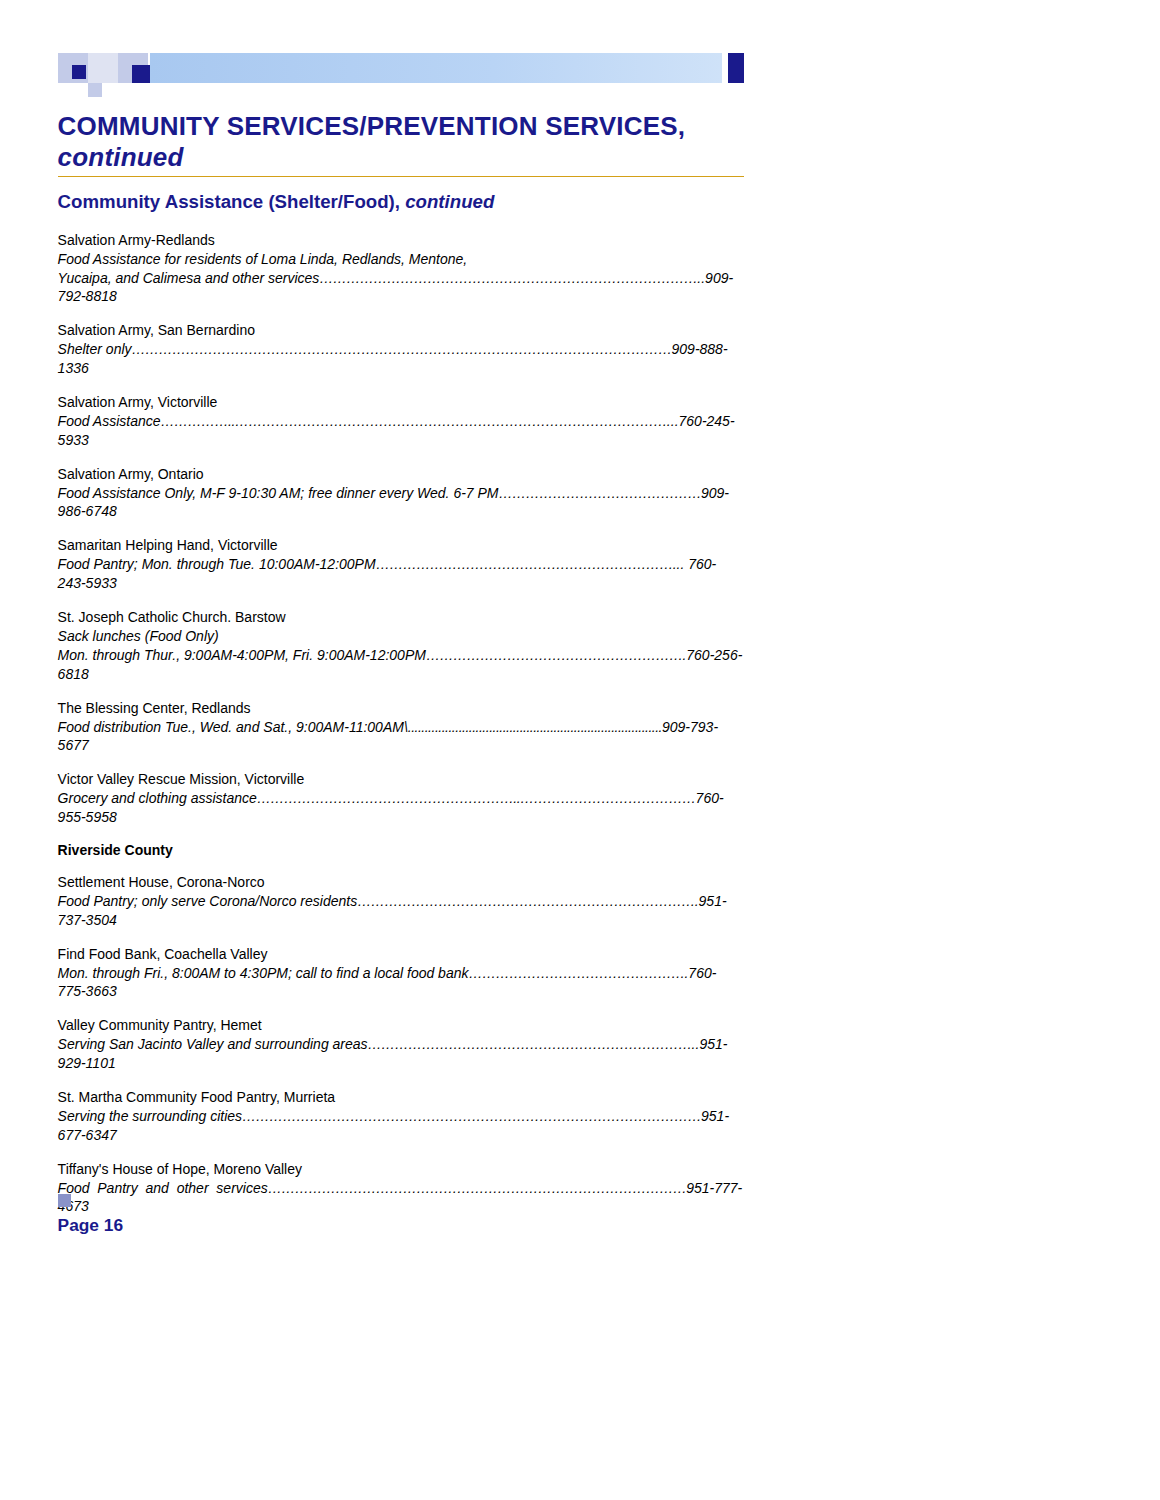COMMUNITY SERVICES/PREVENTION SERVICES, continued
Community Assistance (Shelter/Food), continued
Salvation Army-Redlands Food Assistance for residents of Loma Linda, Redlands, Mentone,
Yucaipa, and Calimesa and other services…………………………………………………………………………..909-792-8818
Salvation Army, San Bernardino Shelter only…………………………………………………………………………………………………………909-888-1336
Salvation Army, Victorville Food Assistance……………..……………………………………………………………………………………...760-245-5933
Salvation Army, Ontario Food Assistance Only, M-F 9-10:30 AM; free dinner every Wed. 6-7 PM………………………………………909-986-6748
Samaritan Helping Hand, Victorville Food Pantry; Mon. through Tue. 10:00AM-12:00PM…………………………………………………………... 760-243-5933
St. Joseph Catholic Church. Barstow Sack lunches (Food Only)
Mon. through Thur., 9:00AM-4:00PM, Fri. 9:00AM-12:00PM………………………………………………….760-256-6818
The Blessing Center, Redlands Food distribution Tue., Wed. and Sat., 9:00AM-11:00AM\........................................................................... 909-793-5677
Victor Valley Rescue Mission, Victorville Grocery and clothing assistance…………………………………………………..…………………………………760-955-5958
Riverside County
Settlement House, Corona-Norco Food Pantry; only serve Corona/Norco residents………………………………………………………………….951-737-3504
Find Food Bank, Coachella Valley Mon. through Fri., 8:00AM to 4:30PM; call to find a local food bank………………………………………….760-775-3663
Valley Community Pantry, Hemet Serving San Jacinto Valley and surrounding areas………………………………………………………………..951-929-1101
St. Martha Community Food Pantry, Murrieta Serving the surrounding cities…………………………………………………………………………………………951-677-6347
Tiffany's House of Hope, Moreno Valley Food Pantry and other services…………………………………………………………………………………951-777-4673
Page 16